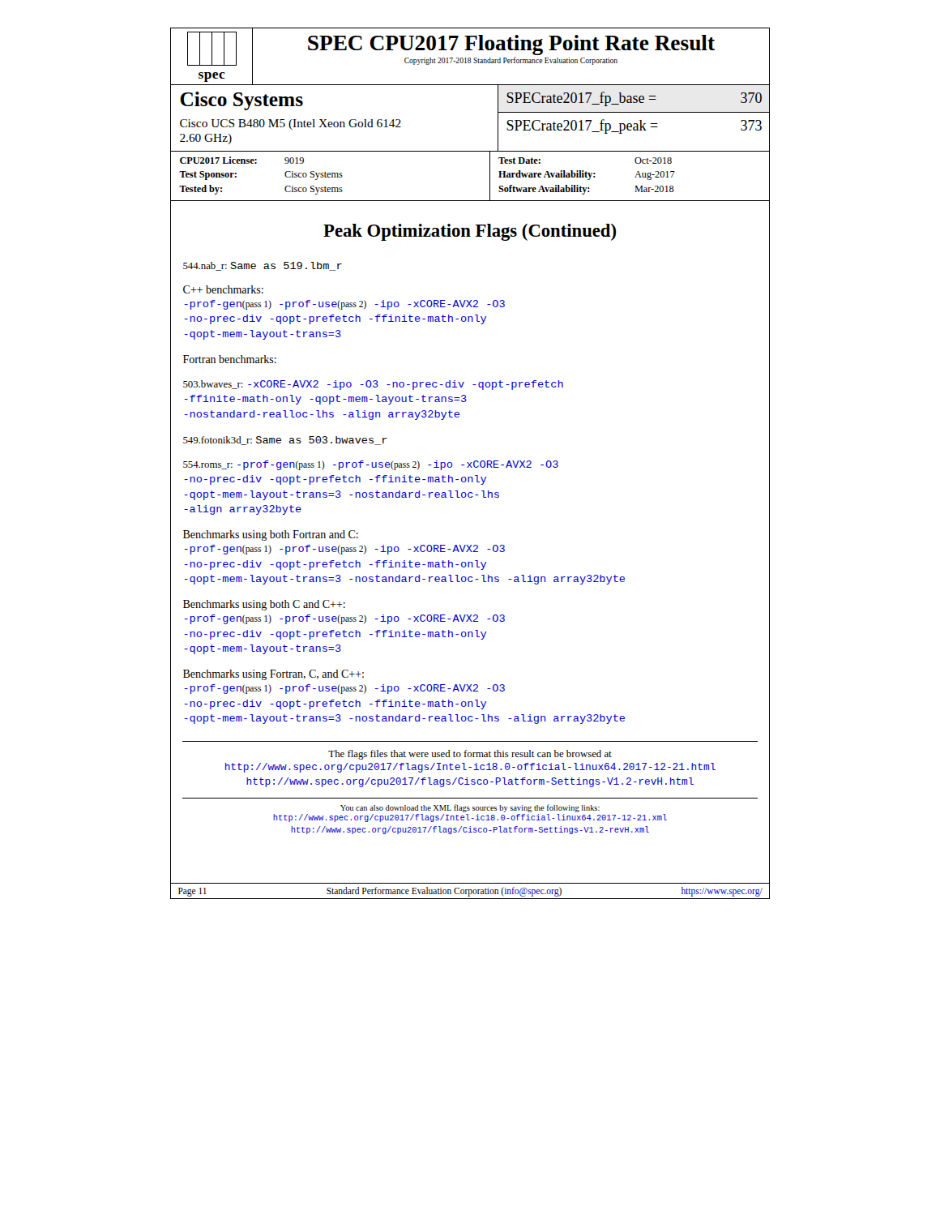spec
SPEC CPU2017 Floating Point Rate Result
Copyright 2017-2018 Standard Performance Evaluation Corporation
Cisco Systems
Cisco UCS B480 M5 (Intel Xeon Gold 6142
2.60 GHz)
SPECrate2017_fp_base = 370
SPECrate2017_fp_peak = 373
CPU2017 License: 9019
Test Sponsor: Cisco Systems
Tested by: Cisco Systems
Test Date: Oct-2018
Hardware Availability: Aug-2017
Software Availability: Mar-2018
Peak Optimization Flags (Continued)
544.nab_r: Same as 519.lbm_r
C++ benchmarks:
-prof-gen(pass 1) -prof-use(pass 2) -ipo -xCORE-AVX2 -O3
-no-prec-div -qopt-prefetch -ffinite-math-only
-qopt-mem-layout-trans=3
Fortran benchmarks:
503.bwaves_r: -xCORE-AVX2 -ipo -O3 -no-prec-div -qopt-prefetch
-ffinite-math-only -qopt-mem-layout-trans=3
-nostandard-realloc-lhs -align array32byte
549.fotonik3d_r: Same as 503.bwaves_r
554.roms_r: -prof-gen(pass 1) -prof-use(pass 2) -ipo -xCORE-AVX2 -O3
-no-prec-div -qopt-prefetch -ffinite-math-only
-qopt-mem-layout-trans=3 -nostandard-realloc-lhs
-align array32byte
Benchmarks using both Fortran and C:
-prof-gen(pass 1) -prof-use(pass 2) -ipo -xCORE-AVX2 -O3
-no-prec-div -qopt-prefetch -ffinite-math-only
-qopt-mem-layout-trans=3 -nostandard-realloc-lhs -align array32byte
Benchmarks using both C and C++:
-prof-gen(pass 1) -prof-use(pass 2) -ipo -xCORE-AVX2 -O3
-no-prec-div -qopt-prefetch -ffinite-math-only
-qopt-mem-layout-trans=3
Benchmarks using Fortran, C, and C++:
-prof-gen(pass 1) -prof-use(pass 2) -ipo -xCORE-AVX2 -O3
-no-prec-div -qopt-prefetch -ffinite-math-only
-qopt-mem-layout-trans=3 -nostandard-realloc-lhs -align array32byte
The flags files that were used to format this result can be browsed at
http://www.spec.org/cpu2017/flags/Intel-ic18.0-official-linux64.2017-12-21.html
http://www.spec.org/cpu2017/flags/Cisco-Platform-Settings-V1.2-revH.html
You can also download the XML flags sources by saving the following links:
http://www.spec.org/cpu2017/flags/Intel-ic18.0-official-linux64.2017-12-21.xml
http://www.spec.org/cpu2017/flags/Cisco-Platform-Settings-V1.2-revH.xml
Page 11
Standard Performance Evaluation Corporation (info@spec.org)
https://www.spec.org/